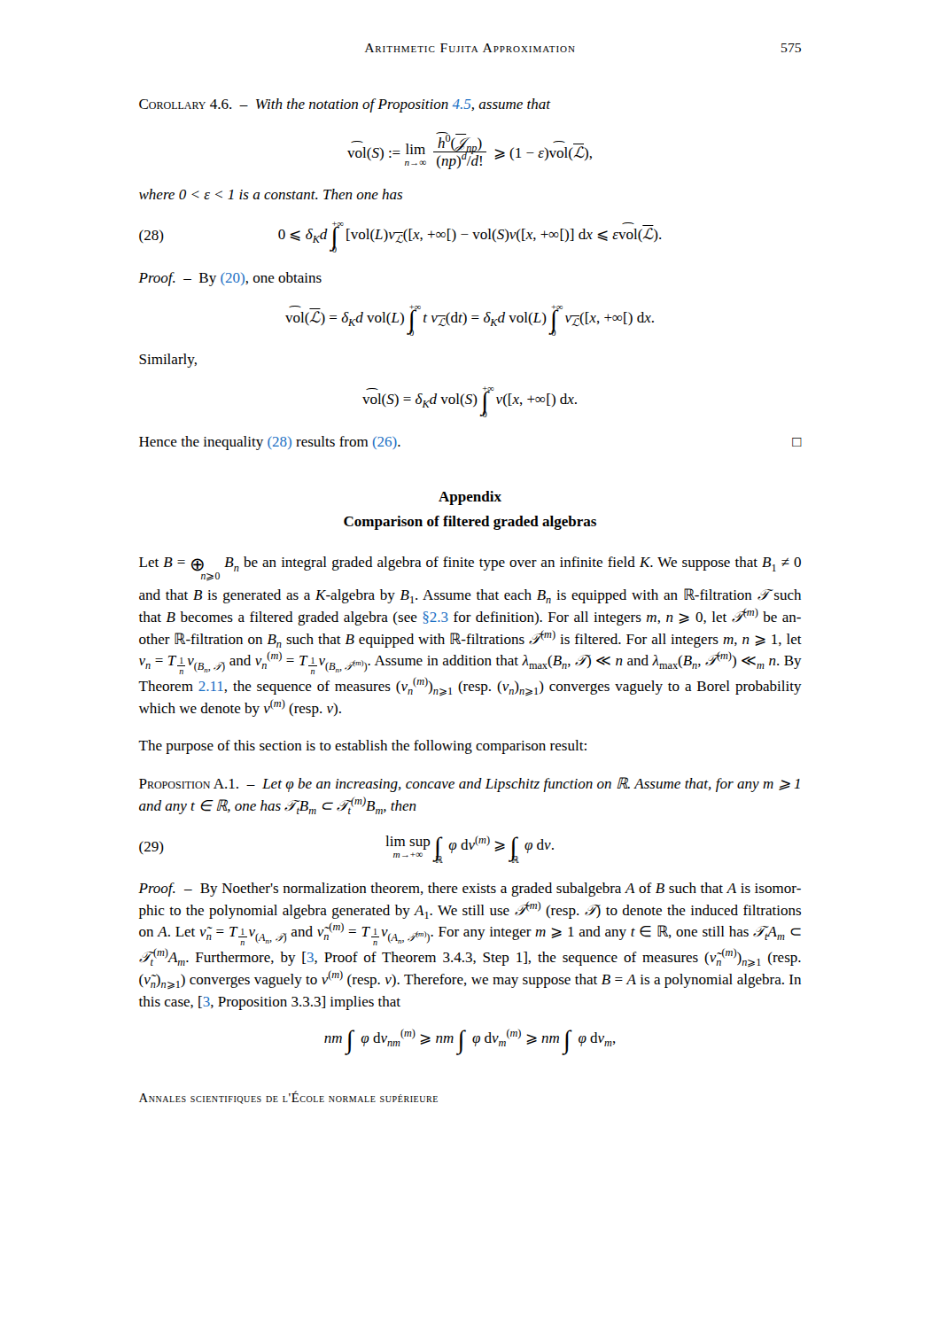Arithmetic Fujita Approximation 575
Corollary 4.6. – With the notation of Proposition 4.5, assume that
vol(S) := lim n→∞ h0(𝒥np) (np)d/d! ⩾ (1 − ε)vol(ℒ),
where 0 < ε < 1 is a constant. Then one has
(28) 0 ⩽ δKd +∞∫0 [vol(L)νℒ([x, +∞[) − vol(S)ν([x, +∞[)] dx ⩽ εvol(ℒ).
Proof. – By (20), one obtains
vol(ℒ) = δKd vol(L) +∞∫0 t νℒ(dt) = δKd vol(L) +∞∫0 νℒ([x, +∞[) dx.
Similarly,
vol(S) = δKd vol(S) +∞∫0 ν([x, +∞[) dx.
Hence the inequality (28) results from (26). □
Appendix
Comparison of filtered graded algebras
Let B = ⊕n⩾0 Bn be an integral graded algebra of finite type over an infinite field K. We suppose that B1 ≠ 0 and that B is generated as a K-algebra by B1. Assume that each Bn is equipped with an ℝ-filtration 𝒯 such that B becomes a filtered graded algebra (see §2.3 for definition). For all integers m, n ⩾ 0, let 𝒯(m) be another ℝ-filtration on Bn such that B equipped with ℝ-filtrations 𝒯(m) is filtered. For all integers m, n ⩾ 1, let νn = T1 nν(Bn, 𝒯) and νn(m) = T1 nν(Bn, 𝒯(m)). Assume in addition that λmax(Bn, 𝒯) ≪ n and λmax(Bn, 𝒯(m)) ≪m n. By Theorem 2.11, the sequence of measures (νn(m))n⩾1 (resp. (νn)n⩾1) converges vaguely to a Borel probability which we denote by ν(m) (resp. ν).
The purpose of this section is to establish the following comparison result:
Proposition A.1. – Let φ be an increasing, concave and Lipschitz function on ℝ. Assume that, for any m ⩾ 1 and any t ∈ ℝ, one has 𝒯tBm ⊂ 𝒯t(m)Bm, then
(29) lim sup m→+∞ ∫ℝ φ dν(m) ⩾ ∫ℝ φ dν.
Proof. – By Noether's normalization theorem, there exists a graded subalgebra A of B such that A is isomorphic to the polynomial algebra generated by A1. We still use 𝒯(m) (resp. 𝒯) to denote the induced filtrations on A. Let ν̃n = T1 nν(An, 𝒯) and ν̃n(m) = T1 nν(An, 𝒯(m)). For any integer m ⩾ 1 and any t ∈ ℝ, one still has 𝒯tAm ⊂ 𝒯t(m)Am. Furthermore, by [3, Proof of Theorem 3.4.3, Step 1], the sequence of measures (ν̃n(m))n⩾1 (resp. (ν̃n)n⩾1) converges vaguely to ν(m) (resp. ν). Therefore, we may suppose that B = A is a polynomial algebra. In this case, [3, Proposition 3.3.3] implies that
nm ∫ φ dνnm(m) ⩾ nm ∫ φ dνm(m) ⩾ nm ∫ φ dνm,
Annales scientifiques de l'École normale supérieure